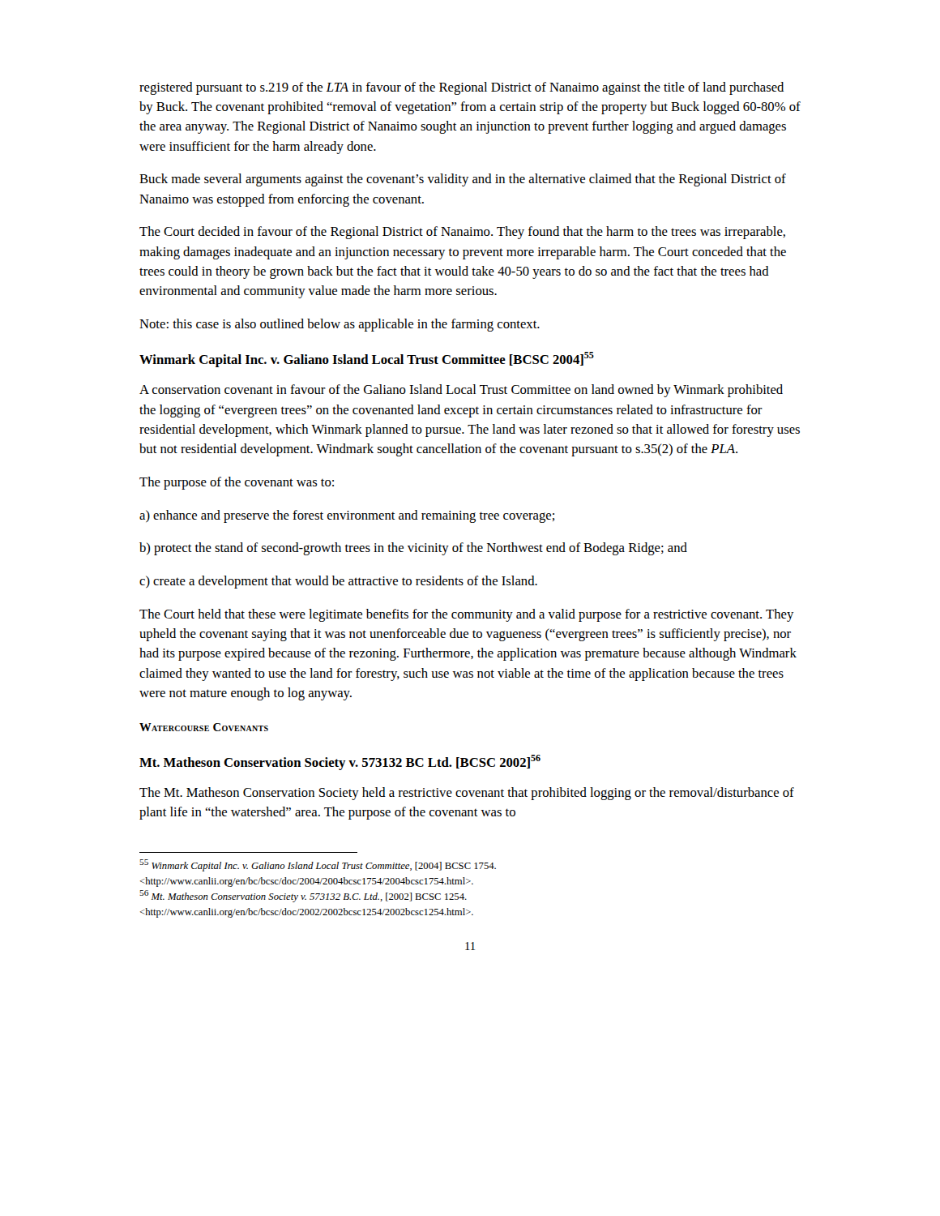registered pursuant to s.219 of the LTA in favour of the Regional District of Nanaimo against the title of land purchased by Buck. The covenant prohibited “removal of vegetation” from a certain strip of the property but Buck logged 60-80% of the area anyway. The Regional District of Nanaimo sought an injunction to prevent further logging and argued damages were insufficient for the harm already done.
Buck made several arguments against the covenant’s validity and in the alternative claimed that the Regional District of Nanaimo was estopped from enforcing the covenant.
The Court decided in favour of the Regional District of Nanaimo. They found that the harm to the trees was irreparable, making damages inadequate and an injunction necessary to prevent more irreparable harm. The Court conceded that the trees could in theory be grown back but the fact that it would take 40-50 years to do so and the fact that the trees had environmental and community value made the harm more serious.
Note: this case is also outlined below as applicable in the farming context.
Winmark Capital Inc. v. Galiano Island Local Trust Committee [BCSC 2004]55
A conservation covenant in favour of the Galiano Island Local Trust Committee on land owned by Winmark prohibited the logging of “evergreen trees” on the covenanted land except in certain circumstances related to infrastructure for residential development, which Winmark planned to pursue. The land was later rezoned so that it allowed for forestry uses but not residential development. Windmark sought cancellation of the covenant pursuant to s.35(2) of the PLA.
The purpose of the covenant was to:
a) enhance and preserve the forest environment and remaining tree coverage;
b) protect the stand of second-growth trees in the vicinity of the Northwest end of Bodega Ridge; and
c) create a development that would be attractive to residents of the Island.
The Court held that these were legitimate benefits for the community and a valid purpose for a restrictive covenant. They upheld the covenant saying that it was not unenforceable due to vagueness (“evergreen trees” is sufficiently precise), nor had its purpose expired because of the rezoning. Furthermore, the application was premature because although Windmark claimed they wanted to use the land for forestry, such use was not viable at the time of the application because the trees were not mature enough to log anyway.
Watercourse Covenants
Mt. Matheson Conservation Society v. 573132 BC Ltd. [BCSC 2002]56
The Mt. Matheson Conservation Society held a restrictive covenant that prohibited logging or the removal/disturbance of plant life in “the watershed” area. The purpose of the covenant was to
55 Winmark Capital Inc. v. Galiano Island Local Trust Committee, [2004] BCSC 1754.
<http://www.canlii.org/en/bc/bcsc/doc/2004/2004bcsc1754/2004bcsc1754.html>.
56 Mt. Matheson Conservation Society v. 573132 B.C. Ltd., [2002] BCSC 1254.
<http://www.canlii.org/en/bc/bcsc/doc/2002/2002bcsc1254/2002bcsc1254.html>.
11